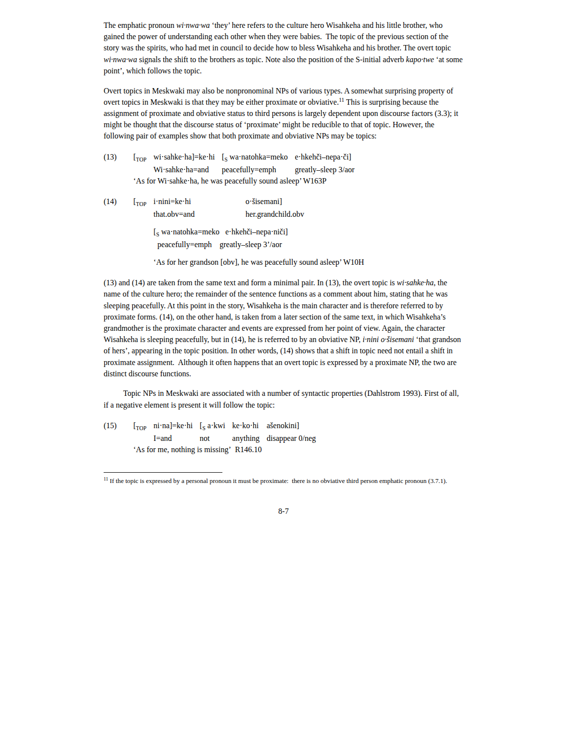The emphatic pronoun wi·nwa·wa ‘they’ here refers to the culture hero Wisahkeha and his little brother, who gained the power of understanding each other when they were babies. The topic of the previous section of the story was the spirits, who had met in council to decide how to bless Wisahkeha and his brother. The overt topic wi·nwa·wa signals the shift to the brothers as topic. Note also the position of the S-initial adverb kapo·twe ‘at some point’, which follows the topic.
Overt topics in Meskwaki may also be nonpronominal NPs of various types. A somewhat surprising property of overt topics in Meskwaki is that they may be either proximate or obviative.11 This is surprising because the assignment of proximate and obviative status to third persons is largely dependent upon discourse factors (3.3); it might be thought that the discourse status of ‘proximate’ might be reducible to that of topic. However, the following pair of examples show that both proximate and obviative NPs may be topics:
| (13) | [ TOP | wi·sahke·ha]=ke·hi | [ S wa·natohka=meko | e·hkehči–nepa·či] |
| | | Wi·sahke·ha=and | peacefully=emph | greatly–sleep 3/aor |
| | ‘As for Wi·sahke·ha, he was peacefully sound asleep’ W163P |
| (14) | [ TOP | i·nini=ke·hi | o·šisemani] |
| | | that.obv=and | her.grandchild.obv |
| | | [ S wa·natohka=meko e·hkehči–nepa·niči] |
| | | peacefully=emph greatly–sleep 3’/aor |
| | | ‘As for her grandson [obv], he was peacefully sound asleep’ W10H |
(13) and (14) are taken from the same text and form a minimal pair. In (13), the overt topic is wi·sahke·ha, the name of the culture hero; the remainder of the sentence functions as a comment about him, stating that he was sleeping peacefully. At this point in the story, Wisahkeha is the main character and is therefore referred to by proximate forms. (14), on the other hand, is taken from a later section of the same text, in which Wisahkeha’s grandmother is the proximate character and events are expressed from her point of view. Again, the character Wisahkeha is sleeping peacefully, but in (14), he is referred to by an obviative NP, i·nini o·šisemani ‘that grandson of hers’, appearing in the topic position. In other words, (14) shows that a shift in topic need not entail a shift in proximate assignment. Although it often happens that an overt topic is expressed by a proximate NP, the two are distinct discourse functions.
Topic NPs in Meskwaki are associated with a number of syntactic properties (Dahlstrom 1993). First of all, if a negative element is present it will follow the topic:
| (15) | [ TOP | ni·na]=ke·hi | [ S a·kwi | ke·ko·hi | ašenokini] |
| | | I=and | not | anything | disappear 0/neg |
| | ‘As for me, nothing is missing’ R146.10 |
11 If the topic is expressed by a personal pronoun it must be proximate: there is no obviative third person emphatic pronoun (3.7.1).
8-7